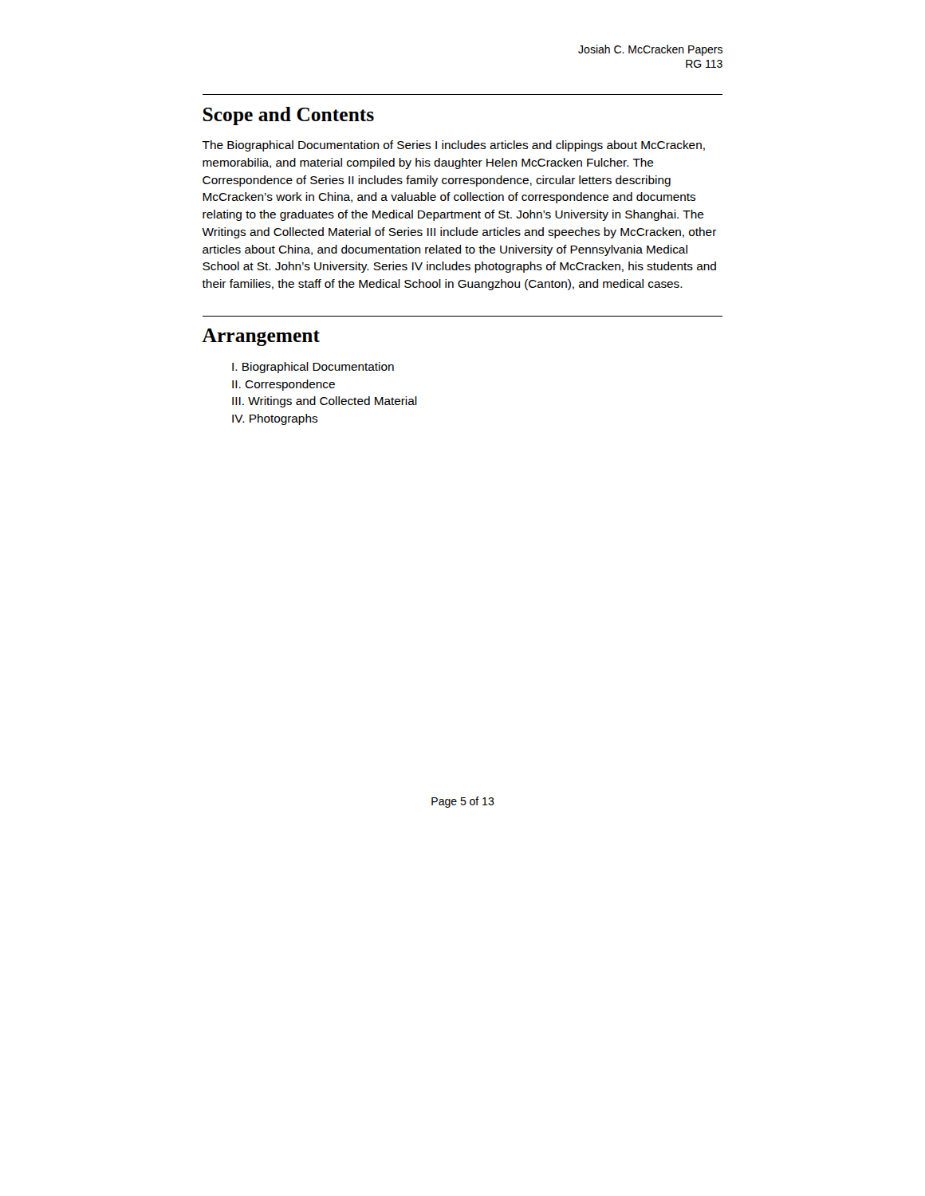Josiah C. McCracken Papers
RG 113
Scope and Contents
The Biographical Documentation of Series I includes articles and clippings about McCracken, memorabilia, and material compiled by his daughter Helen McCracken Fulcher. The Correspondence of Series II includes family correspondence, circular letters describing McCracken’s work in China, and a valuable of collection of correspondence and documents relating to the graduates of the Medical Department of St. John’s University in Shanghai. The Writings and Collected Material of Series III include articles and speeches by McCracken, other articles about China, and documentation related to the University of Pennsylvania Medical School at St. John’s University. Series IV includes photographs of McCracken, his students and their families, the staff of the Medical School in Guangzhou (Canton), and medical cases.
Arrangement
I. Biographical Documentation
II. Correspondence
III. Writings and Collected Material
IV. Photographs
Page 5 of 13